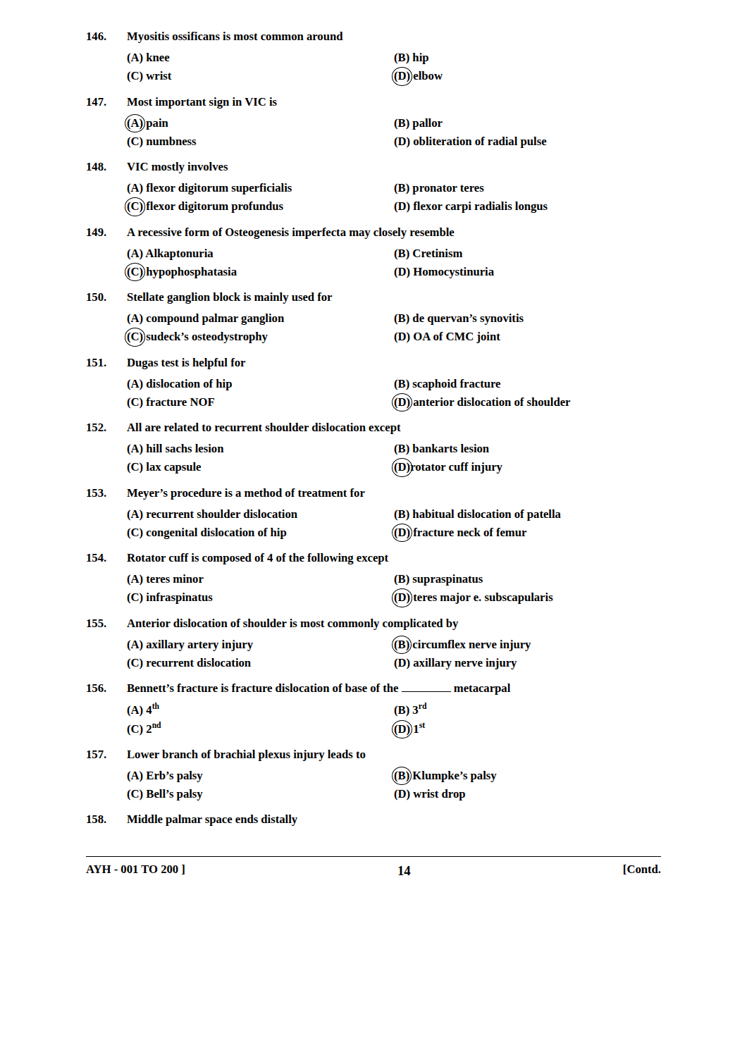146. Myositis ossificans is most common around
(A) knee
(B) hip
(C) wrist
(D) elbow
147. Most important sign in VIC is
(A) pain
(B) pallor
(C) numbness
(D) obliteration of radial pulse
148. VIC mostly involves
(A) flexor digitorum superficialis
(B) pronator teres
(C) flexor digitorum profundus
(D) flexor carpi radialis longus
149. A recessive form of Osteogenesis imperfecta may closely resemble
(A) Alkaptonuria
(B) Cretinism
(C) hypophosphatasia
(D) Homocystinuria
150. Stellate ganglion block is mainly used for
(A) compound palmar ganglion
(B) de quervan’s synovitis
(C) sudeck’s osteodystrophy
(D) OA of CMC joint
151. Dugas test is helpful for
(A) dislocation of hip
(B) scaphoid fracture
(C) fracture NOF
(D) anterior dislocation of shoulder
152. All are related to recurrent shoulder dislocation except
(A) hill sachs lesion
(B) bankarts lesion
(C) lax capsule
(D) rotator cuff injury
153. Meyer’s procedure is a method of treatment for
(A) recurrent shoulder dislocation
(B) habitual dislocation of patella
(C) congenital dislocation of hip
(D) fracture neck of femur
154. Rotator cuff is composed of 4 of the following except
(A) teres minor
(B) supraspinatus
(C) infraspinatus
(D) teres major e. subscapularis
155. Anterior dislocation of shoulder is most commonly complicated by
(A) axillary artery injury
(B) circumflex nerve injury
(C) recurrent dislocation
(D) axillary nerve injury
156. Bennett’s fracture is fracture dislocation of base of the metacarpal
(A) 4th
(B) 3rd
(C) 2nd
(D) 1st
157. Lower branch of brachial plexus injury leads to
(A) Erb’s palsy
(B) Klumpke’s palsy
(C) Bell’s palsy
(D) wrist drop
158. Middle palmar space ends distally
AYH - 001 TO 200 ] 14 [Contd.